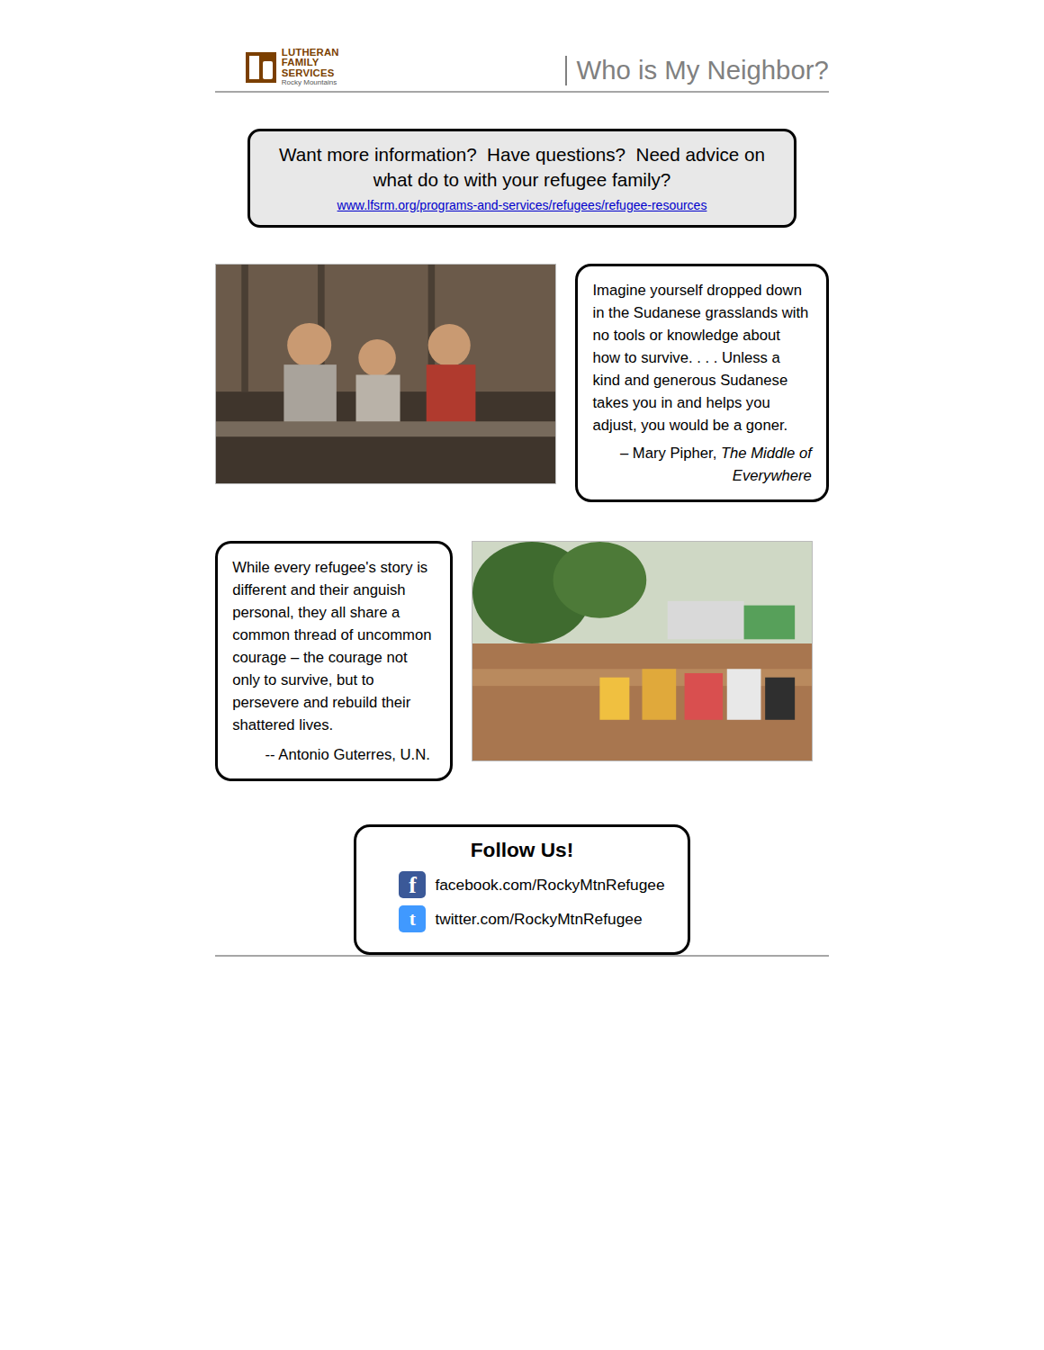LUTHERAN FAMILY SERVICES Rocky Mountains
Who is My Neighbor?
Want more information? Have questions? Need advice on what do to with your refugee family?
www.lfsrm.org/programs-and-services/refugees/refugee-resources
Imagine yourself dropped down in the Sudanese grasslands with no tools or knowledge about how to survive. . . . Unless a kind and generous Sudanese takes you in and helps you adjust, you would be a goner. – Mary Pipher, The Middle of Everywhere
While every refugee's story is different and their anguish personal, they all share a common thread of uncommon courage – the courage not only to survive, but to persevere and rebuild their shattered lives. -- Antonio Guterres, U.N.
Follow Us!
f facebook.com/RockyMtnRefugee
t twitter.com/RockyMtnRefugee